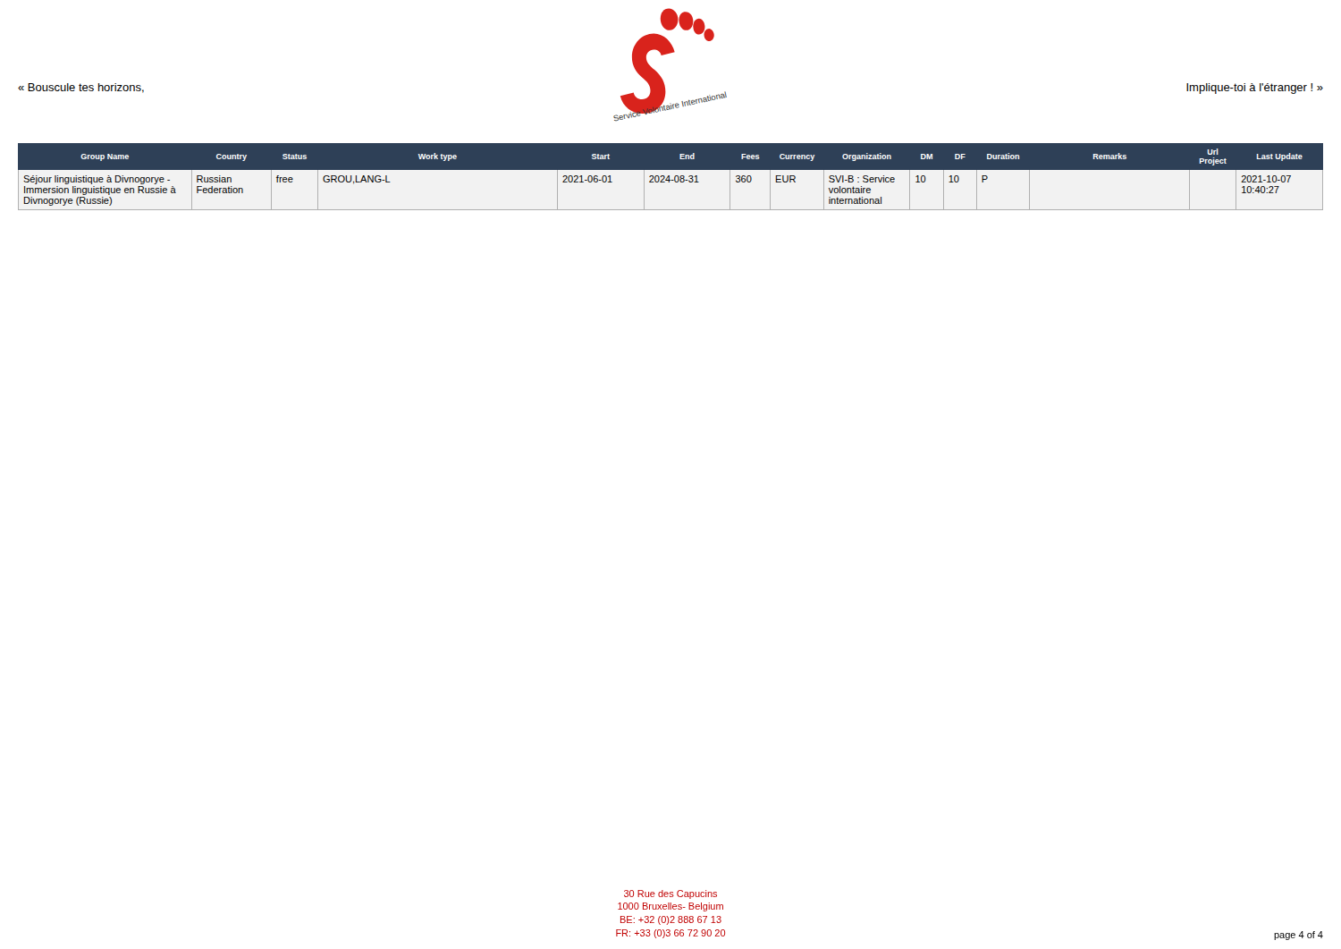« Bouscule tes horizons,
Implique-toi à l'étranger ! »
| Group Name | Country | Status | Work type | Start | End | Fees | Currency | Organization | DM | DF | Duration | Remarks | Url Project | Last Update |
| --- | --- | --- | --- | --- | --- | --- | --- | --- | --- | --- | --- | --- | --- | --- |
| Séjour linguistique à Divnogorye - Immersion linguistique en Russie à Divnogorye (Russie) | Russian Federation | free | GROU,LANG-L | 2021-06-01 | 2024-08-31 | 360 | EUR | SVI-B : Service volontaire international | 10 | 10 | P | | | 2021-10-07 10:40:27 |
30 Rue des Capucins
1000 Bruxelles- Belgium
BE: +32 (0)2 888 67 13
FR: +33 (0)3 66 72 90 20
page 4 of 4